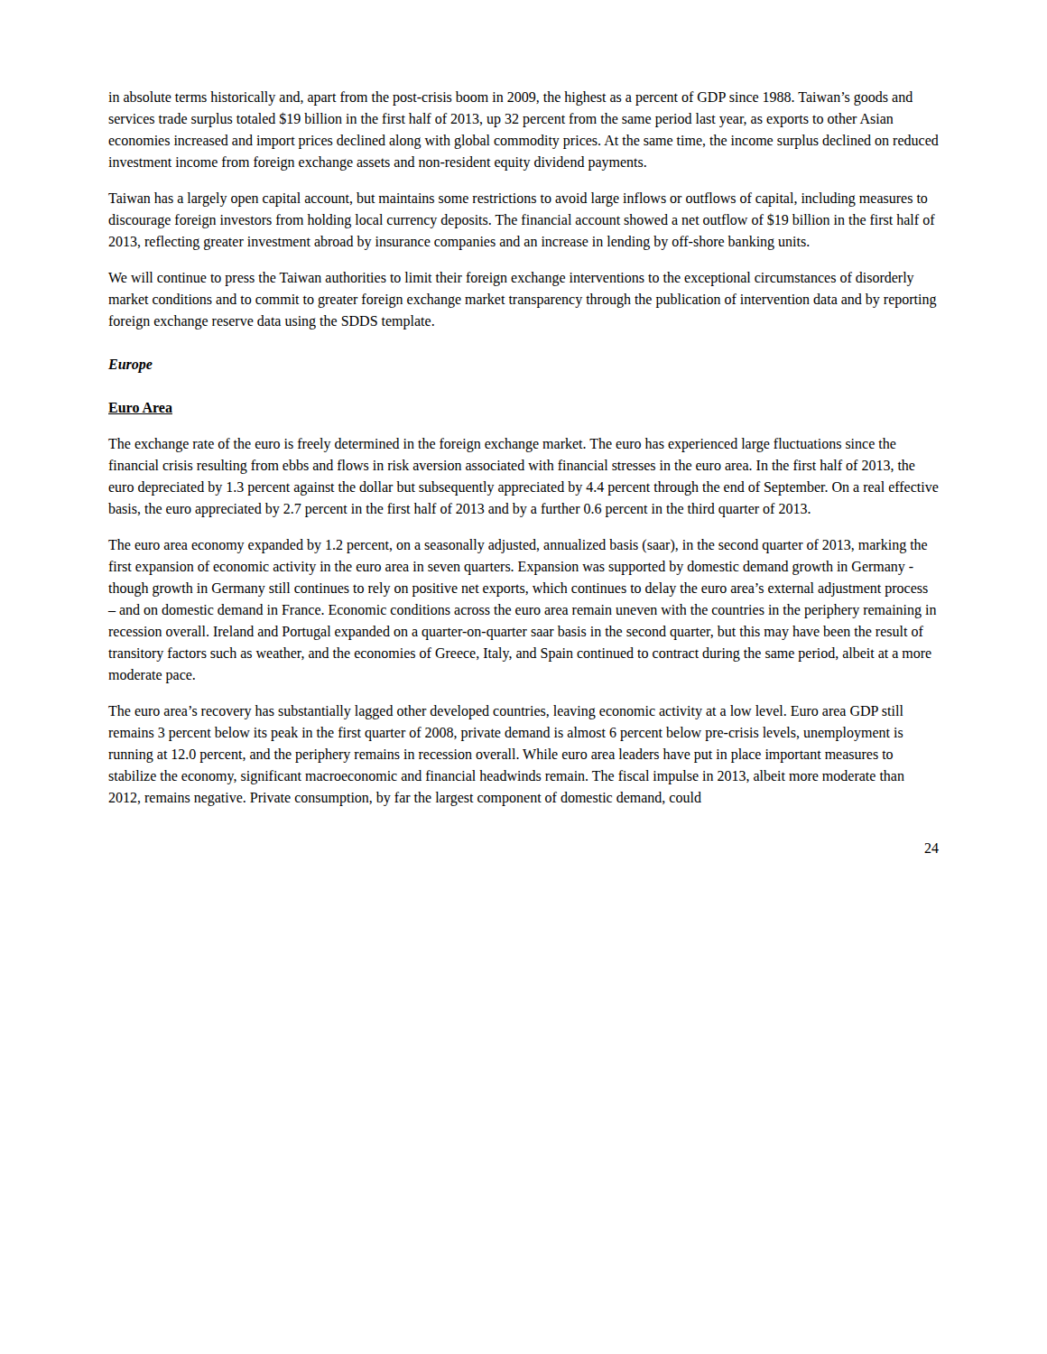in absolute terms historically and, apart from the post-crisis boom in 2009, the highest as a percent of GDP since 1988. Taiwan’s goods and services trade surplus totaled $19 billion in the first half of 2013, up 32 percent from the same period last year, as exports to other Asian economies increased and import prices declined along with global commodity prices. At the same time, the income surplus declined on reduced investment income from foreign exchange assets and non-resident equity dividend payments.
Taiwan has a largely open capital account, but maintains some restrictions to avoid large inflows or outflows of capital, including measures to discourage foreign investors from holding local currency deposits. The financial account showed a net outflow of $19 billion in the first half of 2013, reflecting greater investment abroad by insurance companies and an increase in lending by off-shore banking units.
We will continue to press the Taiwan authorities to limit their foreign exchange interventions to the exceptional circumstances of disorderly market conditions and to commit to greater foreign exchange market transparency through the publication of intervention data and by reporting foreign exchange reserve data using the SDDS template.
Europe
Euro Area
The exchange rate of the euro is freely determined in the foreign exchange market. The euro has experienced large fluctuations since the financial crisis resulting from ebbs and flows in risk aversion associated with financial stresses in the euro area. In the first half of 2013, the euro depreciated by 1.3 percent against the dollar but subsequently appreciated by 4.4 percent through the end of September. On a real effective basis, the euro appreciated by 2.7 percent in the first half of 2013 and by a further 0.6 percent in the third quarter of 2013.
The euro area economy expanded by 1.2 percent, on a seasonally adjusted, annualized basis (saar), in the second quarter of 2013, marking the first expansion of economic activity in the euro area in seven quarters. Expansion was supported by domestic demand growth in Germany - though growth in Germany still continues to rely on positive net exports, which continues to delay the euro area’s external adjustment process – and on domestic demand in France. Economic conditions across the euro area remain uneven with the countries in the periphery remaining in recession overall. Ireland and Portugal expanded on a quarter-on-quarter saar basis in the second quarter, but this may have been the result of transitory factors such as weather, and the economies of Greece, Italy, and Spain continued to contract during the same period, albeit at a more moderate pace.
The euro area’s recovery has substantially lagged other developed countries, leaving economic activity at a low level. Euro area GDP still remains 3 percent below its peak in the first quarter of 2008, private demand is almost 6 percent below pre-crisis levels, unemployment is running at 12.0 percent, and the periphery remains in recession overall. While euro area leaders have put in place important measures to stabilize the economy, significant macroeconomic and financial headwinds remain. The fiscal impulse in 2013, albeit more moderate than 2012, remains negative. Private consumption, by far the largest component of domestic demand, could
24